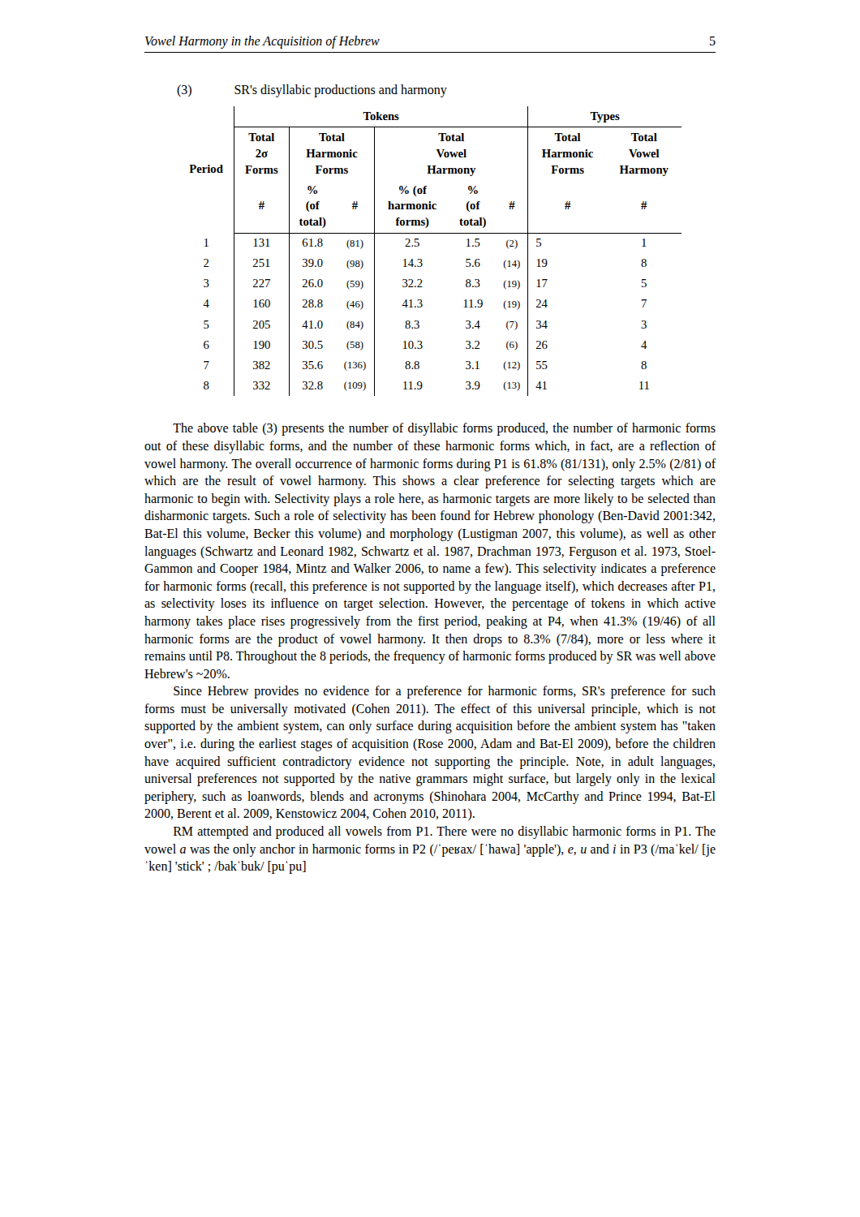Vowel Harmony in the Acquisition of Hebrew 5
(3) SR's disyllabic productions and harmony
| Period | Tokens | Types |
| --- | --- | --- |
| Total 2σ Forms | Total Harmonic Forms | Total Vowel Harmony | Total Harmonic Forms | Total Vowel Harmony |
| # | % (of total) | # | % (of harmonic forms) | % (of total) | # | # | # |
| 1 | 131 | 61.8 | (81) | 2.5 | 1.5 | (2) | 5 | 1 |
| 2 | 251 | 39.0 | (98) | 14.3 | 5.6 | (14) | 19 | 8 |
| 3 | 227 | 26.0 | (59) | 32.2 | 8.3 | (19) | 17 | 5 |
| 4 | 160 | 28.8 | (46) | 41.3 | 11.9 | (19) | 24 | 7 |
| 5 | 205 | 41.0 | (84) | 8.3 | 3.4 | (7) | 34 | 3 |
| 6 | 190 | 30.5 | (58) | 10.3 | 3.2 | (6) | 26 | 4 |
| 7 | 382 | 35.6 | (136) | 8.8 | 3.1 | (12) | 55 | 8 |
| 8 | 332 | 32.8 | (109) | 11.9 | 3.9 | (13) | 41 | 11 |
The above table (3) presents the number of disyllabic forms produced, the number of harmonic forms out of these disyllabic forms, and the number of these harmonic forms which, in fact, are a reflection of vowel harmony. The overall occurrence of harmonic forms during P1 is 61.8% (81/131), only 2.5% (2/81) of which are the result of vowel harmony. This shows a clear preference for selecting targets which are harmonic to begin with. Selectivity plays a role here, as harmonic targets are more likely to be selected than disharmonic targets. Such a role of selectivity has been found for Hebrew phonology (Ben-David 2001:342, Bat-El this volume, Becker this volume) and morphology (Lustigman 2007, this volume), as well as other languages (Schwartz and Leonard 1982, Schwartz et al. 1987, Drachman 1973, Ferguson et al. 1973, Stoel-Gammon and Cooper 1984, Mintz and Walker 2006, to name a few). This selectivity indicates a preference for harmonic forms (recall, this preference is not supported by the language itself), which decreases after P1, as selectivity loses its influence on target selection. However, the percentage of tokens in which active harmony takes place rises progressively from the first period, peaking at P4, when 41.3% (19/46) of all harmonic forms are the product of vowel harmony. It then drops to 8.3% (7/84), more or less where it remains until P8. Throughout the 8 periods, the frequency of harmonic forms produced by SR was well above Hebrew's ~20%.
Since Hebrew provides no evidence for a preference for harmonic forms, SR's preference for such forms must be universally motivated (Cohen 2011). The effect of this universal principle, which is not supported by the ambient system, can only surface during acquisition before the ambient system has "taken over", i.e. during the earliest stages of acquisition (Rose 2000, Adam and Bat-El 2009), before the children have acquired sufficient contradictory evidence not supporting the principle. Note, in adult languages, universal preferences not supported by the native grammars might surface, but largely only in the lexical periphery, such as loanwords, blends and acronyms (Shinohara 2004, McCarthy and Prince 1994, Bat-El 2000, Berent et al. 2009, Kenstowicz 2004, Cohen 2010, 2011).
RM attempted and produced all vowels from P1. There were no disyllabic harmonic forms in P1. The vowel a was the only anchor in harmonic forms in P2 (/ˈpeʁax/ [ˈhawa] 'apple'), e, u and i in P3 (/maˈkel/ [jeˈken] 'stick' ; /bakˈbuk/ [puˈpu]